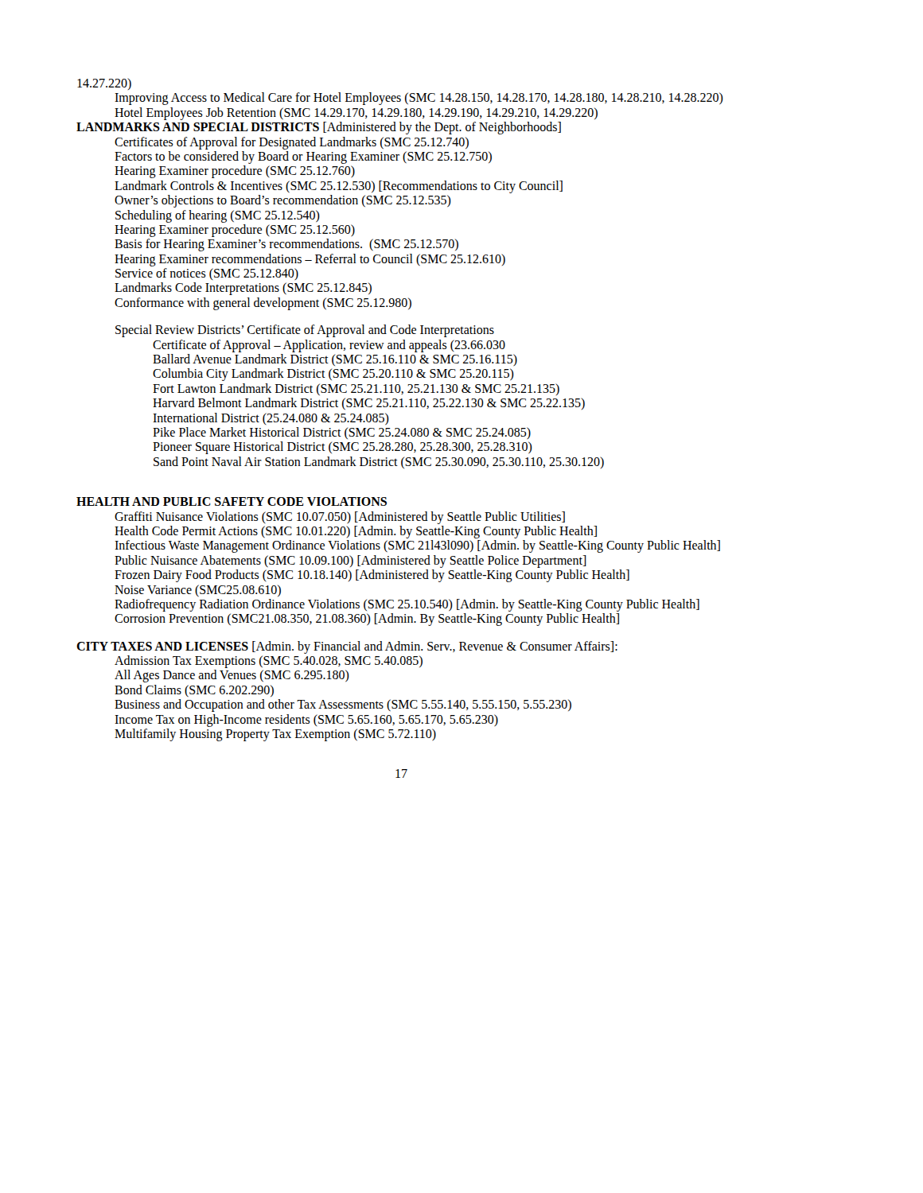14.27.220)
Improving Access to Medical Care for Hotel Employees (SMC 14.28.150, 14.28.170, 14.28.180, 14.28.210, 14.28.220)
Hotel Employees Job Retention (SMC 14.29.170, 14.29.180, 14.29.190, 14.29.210, 14.29.220)
LANDMARKS AND SPECIAL DISTRICTS [Administered by the Dept. of Neighborhoods]
Certificates of Approval for Designated Landmarks (SMC 25.12.740)
Factors to be considered by Board or Hearing Examiner (SMC 25.12.750)
Hearing Examiner procedure (SMC 25.12.760)
Landmark Controls & Incentives (SMC 25.12.530) [Recommendations to City Council]
Owner’s objections to Board’s recommendation (SMC 25.12.535)
Scheduling of hearing (SMC 25.12.540)
Hearing Examiner procedure (SMC 25.12.560)
Basis for Hearing Examiner’s recommendations. (SMC 25.12.570)
Hearing Examiner recommendations – Referral to Council (SMC 25.12.610)
Service of notices (SMC 25.12.840)
Landmarks Code Interpretations (SMC 25.12.845)
Conformance with general development (SMC 25.12.980)
Special Review Districts’ Certificate of Approval and Code Interpretations
Certificate of Approval – Application, review and appeals (23.66.030
Ballard Avenue Landmark District (SMC 25.16.110 & SMC 25.16.115)
Columbia City Landmark District (SMC 25.20.110 & SMC 25.20.115)
Fort Lawton Landmark District (SMC 25.21.110, 25.21.130 & SMC 25.21.135)
Harvard Belmont Landmark District (SMC 25.21.110, 25.22.130 & SMC 25.22.135)
International District (25.24.080 & 25.24.085)
Pike Place Market Historical District (SMC 25.24.080 & SMC 25.24.085)
Pioneer Square Historical District (SMC 25.28.280, 25.28.300, 25.28.310)
Sand Point Naval Air Station Landmark District (SMC 25.30.090, 25.30.110, 25.30.120)
HEALTH AND PUBLIC SAFETY CODE VIOLATIONS
Graffiti Nuisance Violations (SMC 10.07.050) [Administered by Seattle Public Utilities]
Health Code Permit Actions (SMC 10.01.220) [Admin. by Seattle-King County Public Health]
Infectious Waste Management Ordinance Violations (SMC 21l43l090) [Admin. by Seattle-King County Public Health]
Public Nuisance Abatements (SMC 10.09.100) [Administered by Seattle Police Department]
Frozen Dairy Food Products (SMC 10.18.140) [Administered by Seattle-King County Public Health]
Noise Variance (SMC25.08.610)
Radiofrequency Radiation Ordinance Violations (SMC 25.10.540) [Admin. by Seattle-King County Public Health]
Corrosion Prevention (SMC21.08.350, 21.08.360) [Admin. By Seattle-King County Public Health]
CITY TAXES AND LICENSES [Admin. by Financial and Admin. Serv., Revenue & Consumer Affairs]:
Admission Tax Exemptions (SMC 5.40.028, SMC 5.40.085)
All Ages Dance and Venues (SMC 6.295.180)
Bond Claims (SMC 6.202.290)
Business and Occupation and other Tax Assessments (SMC 5.55.140, 5.55.150, 5.55.230)
Income Tax on High-Income residents (SMC 5.65.160, 5.65.170, 5.65.230)
Multifamily Housing Property Tax Exemption (SMC 5.72.110)
17